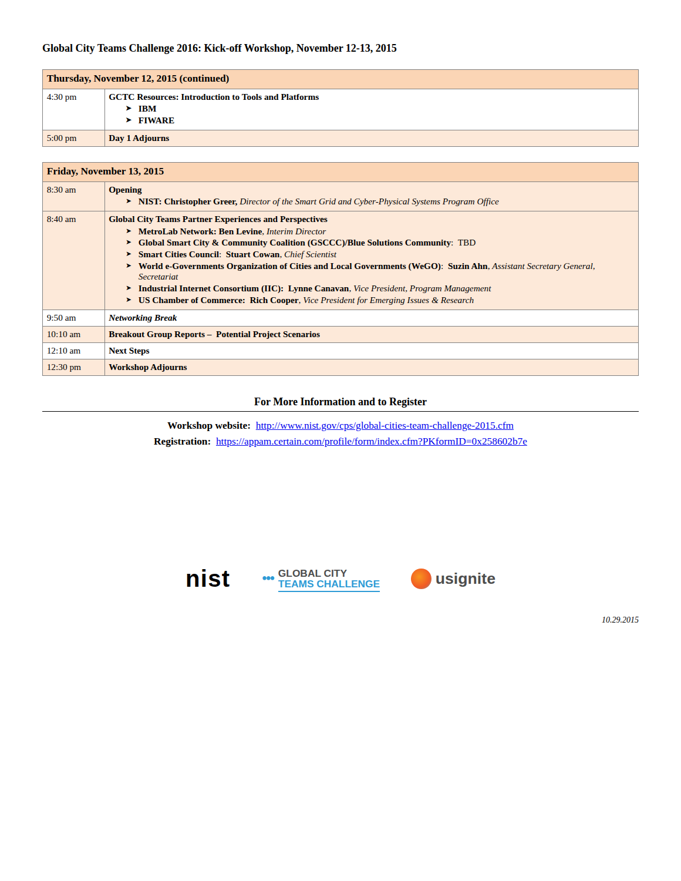Global City Teams Challenge 2016: Kick-off Workshop, November 12-13, 2015
| Thursday, November 12, 2015 (continued) |
| 4:30 pm | GCTC Resources: Introduction to Tools and Platforms IBM FIWARE |
| 5:00 pm | Day 1 Adjourns |
| Friday, November 13, 2015 |
| 8:30 am | Opening NIST: Christopher Greer, Director of the Smart Grid and Cyber-Physical Systems Program Office |
| 8:40 am | Global City Teams Partner Experiences and Perspectives MetroLab Network: Ben Levine , Interim Director Global Smart City & Community Coalition (GSCCC)/Blue Solutions Community : TBD Smart Cities Council : Stuart Cowan , Chief Scientist World e-Governments Organization of Cities and Local Governments (WeGO) : Suzin Ahn , Assistant Secretary General, Secretariat Industrial Internet Consortium (IIC): Lynne Canavan , Vice President, Program Management US Chamber of Commerce: Rich Cooper , Vice President for Emerging Issues & Research |
| 9:50 am | Networking Break |
| 10:10 am | Breakout Group Reports – Potential Project Scenarios |
| 12:10 am | Next Steps |
| 12:30 pm | Workshop Adjourns |
For More Information and to Register
Workshop website: http://www.nist.gov/cps/global-cities-team-challenge-2015.cfm
Registration: https://appam.certain.com/profile/form/index.cfm?PKformID=0x258602b7e
nist
••• GLOBAL CITY
TEAMS CHALLENGE
usignite
10.29.2015